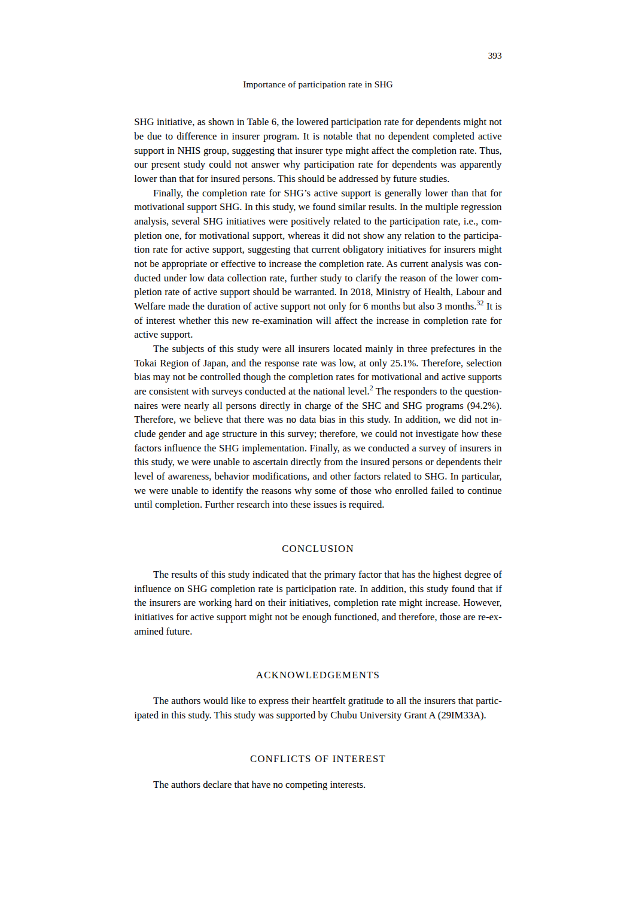393
Importance of participation rate in SHG
SHG initiative, as shown in Table 6, the lowered participation rate for dependents might not be due to difference in insurer program. It is notable that no dependent completed active support in NHIS group, suggesting that insurer type might affect the completion rate. Thus, our present study could not answer why participation rate for dependents was apparently lower than that for insured persons. This should be addressed by future studies.
Finally, the completion rate for SHG’s active support is generally lower than that for motivational support SHG. In this study, we found similar results. In the multiple regression analysis, several SHG initiatives were positively related to the participation rate, i.e., completion one, for motivational support, whereas it did not show any relation to the participation rate for active support, suggesting that current obligatory initiatives for insurers might not be appropriate or effective to increase the completion rate. As current analysis was conducted under low data collection rate, further study to clarify the reason of the lower completion rate of active support should be warranted. In 2018, Ministry of Health, Labour and Welfare made the duration of active support not only for 6 months but also 3 months.32 It is of interest whether this new re-examination will affect the increase in completion rate for active support.
The subjects of this study were all insurers located mainly in three prefectures in the Tokai Region of Japan, and the response rate was low, at only 25.1%. Therefore, selection bias may not be controlled though the completion rates for motivational and active supports are consistent with surveys conducted at the national level.2 The responders to the questionnaires were nearly all persons directly in charge of the SHC and SHG programs (94.2%). Therefore, we believe that there was no data bias in this study. In addition, we did not include gender and age structure in this survey; therefore, we could not investigate how these factors influence the SHG implementation. Finally, as we conducted a survey of insurers in this study, we were unable to ascertain directly from the insured persons or dependents their level of awareness, behavior modifications, and other factors related to SHG. In particular, we were unable to identify the reasons why some of those who enrolled failed to continue until completion. Further research into these issues is required.
CONCLUSION
The results of this study indicated that the primary factor that has the highest degree of influence on SHG completion rate is participation rate. In addition, this study found that if the insurers are working hard on their initiatives, completion rate might increase. However, initiatives for active support might not be enough functioned, and therefore, those are re-examined future.
ACKNOWLEDGEMENTS
The authors would like to express their heartfelt gratitude to all the insurers that participated in this study. This study was supported by Chubu University Grant A (29IM33A).
CONFLICTS OF INTEREST
The authors declare that have no competing interests.